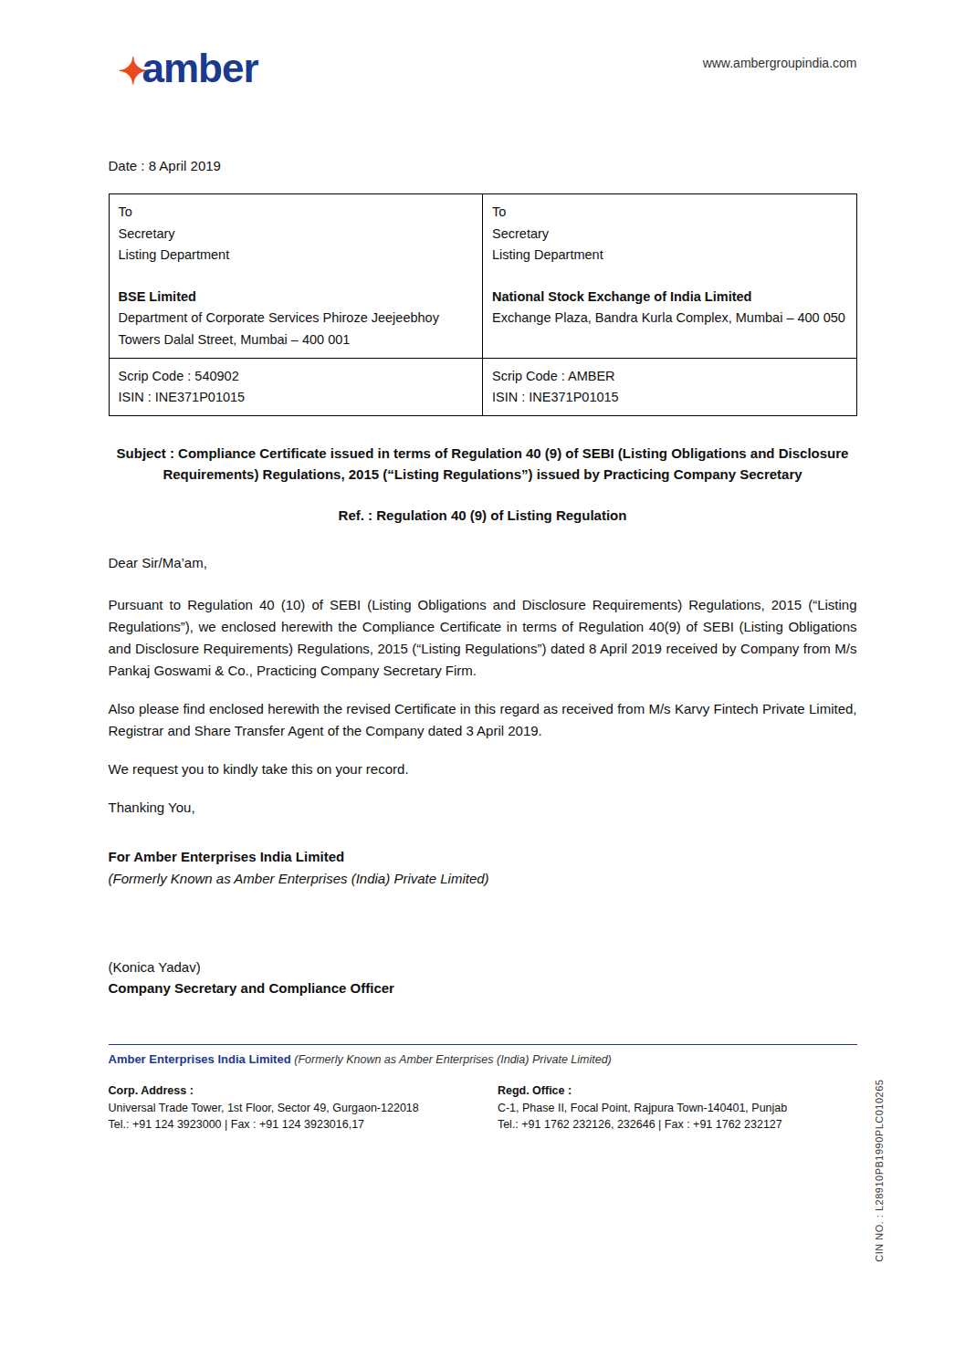✦amber
www.ambergroupindia.com
Date : 8 April 2019
| To Secretary Listing Department BSE Limited Department of Corporate Services Phiroze Jeejeebhoy Towers Dalal Street, Mumbai – 400 001 | To Secretary Listing Department National Stock Exchange of India Limited Exchange Plaza, Bandra Kurla Complex, Mumbai – 400 050 |
| Scrip Code : 540902 ISIN : INE371P01015 | Scrip Code : AMBER ISIN : INE371P01015 |
Subject : Compliance Certificate issued in terms of Regulation 40 (9) of SEBI (Listing Obligations and Disclosure Requirements) Regulations, 2015 (“Listing Regulations”) issued by Practicing Company Secretary
Ref. : Regulation 40 (9) of Listing Regulation
Dear Sir/Ma’am,
Pursuant to Regulation 40 (10) of SEBI (Listing Obligations and Disclosure Requirements) Regulations, 2015 (“Listing Regulations”), we enclosed herewith the Compliance Certificate in terms of Regulation 40(9) of SEBI (Listing Obligations and Disclosure Requirements) Regulations, 2015 (“Listing Regulations”) dated 8 April 2019 received by Company from M/s Pankaj Goswami & Co., Practicing Company Secretary Firm.
Also please find enclosed herewith the revised Certificate in this regard as received from M/s Karvy Fintech Private Limited, Registrar and Share Transfer Agent of the Company dated 3 April 2019.
We request you to kindly take this on your record.
Thanking You,
For Amber Enterprises India Limited
(Formerly Known as Amber Enterprises (India) Private Limited)
(Konica Yadav)
Company Secretary and Compliance Officer
Amber Enterprises India Limited (Formerly Known as Amber Enterprises (India) Private Limited)
Corp. Address : Universal Trade Tower, 1st Floor, Sector 49, Gurgaon-122018
Tel.: +91 124 3923000 | Fax : +91 124 3923016,17
Regd. Office : C-1, Phase II, Focal Point, Rajpura Town-140401, Punjab
Tel.: +91 1762 232126, 232646 | Fax : +91 1762 232127
CIN NO. : L28910PB1990PLC010265